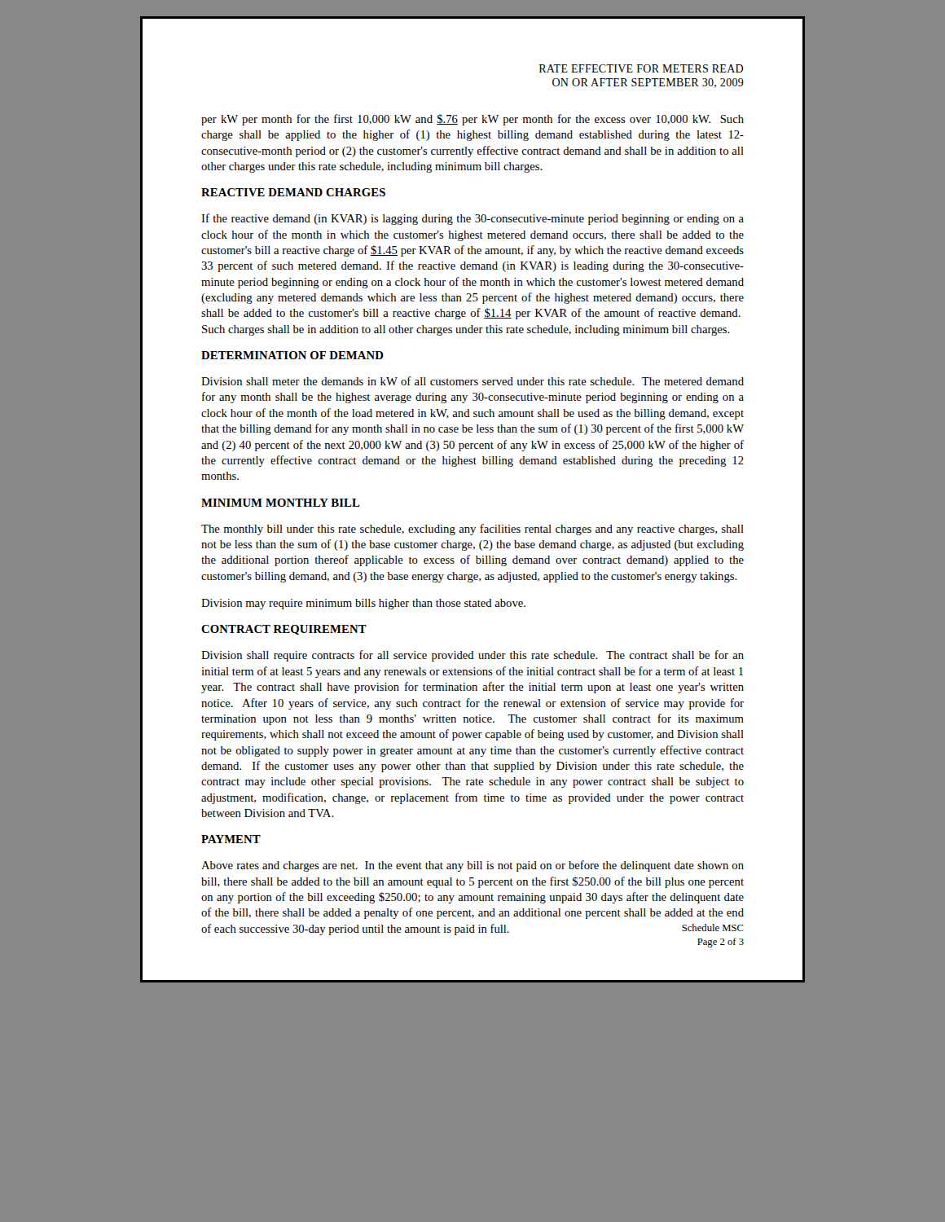RATE EFFECTIVE FOR METERS READ
ON OR AFTER SEPTEMBER 30, 2009
per kW per month for the first 10,000 kW and $.76 per kW per month for the excess over 10,000 kW. Such charge shall be applied to the higher of (1) the highest billing demand established during the latest 12-consecutive-month period or (2) the customer's currently effective contract demand and shall be in addition to all other charges under this rate schedule, including minimum bill charges.
REACTIVE DEMAND CHARGES
If the reactive demand (in KVAR) is lagging during the 30-consecutive-minute period beginning or ending on a clock hour of the month in which the customer's highest metered demand occurs, there shall be added to the customer's bill a reactive charge of $1.45 per KVAR of the amount, if any, by which the reactive demand exceeds 33 percent of such metered demand. If the reactive demand (in KVAR) is leading during the 30-consecutive-minute period beginning or ending on a clock hour of the month in which the customer's lowest metered demand (excluding any metered demands which are less than 25 percent of the highest metered demand) occurs, there shall be added to the customer's bill a reactive charge of $1.14 per KVAR of the amount of reactive demand. Such charges shall be in addition to all other charges under this rate schedule, including minimum bill charges.
DETERMINATION OF DEMAND
Division shall meter the demands in kW of all customers served under this rate schedule. The metered demand for any month shall be the highest average during any 30-consecutive-minute period beginning or ending on a clock hour of the month of the load metered in kW, and such amount shall be used as the billing demand, except that the billing demand for any month shall in no case be less than the sum of (1) 30 percent of the first 5,000 kW and (2) 40 percent of the next 20,000 kW and (3) 50 percent of any kW in excess of 25,000 kW of the higher of the currently effective contract demand or the highest billing demand established during the preceding 12 months.
MINIMUM MONTHLY BILL
The monthly bill under this rate schedule, excluding any facilities rental charges and any reactive charges, shall not be less than the sum of (1) the base customer charge, (2) the base demand charge, as adjusted (but excluding the additional portion thereof applicable to excess of billing demand over contract demand) applied to the customer's billing demand, and (3) the base energy charge, as adjusted, applied to the customer's energy takings.
Division may require minimum bills higher than those stated above.
CONTRACT REQUIREMENT
Division shall require contracts for all service provided under this rate schedule. The contract shall be for an initial term of at least 5 years and any renewals or extensions of the initial contract shall be for a term of at least 1 year. The contract shall have provision for termination after the initial term upon at least one year's written notice. After 10 years of service, any such contract for the renewal or extension of service may provide for termination upon not less than 9 months' written notice. The customer shall contract for its maximum requirements, which shall not exceed the amount of power capable of being used by customer, and Division shall not be obligated to supply power in greater amount at any time than the customer's currently effective contract demand. If the customer uses any power other than that supplied by Division under this rate schedule, the contract may include other special provisions. The rate schedule in any power contract shall be subject to adjustment, modification, change, or replacement from time to time as provided under the power contract between Division and TVA.
PAYMENT
Above rates and charges are net. In the event that any bill is not paid on or before the delinquent date shown on bill, there shall be added to the bill an amount equal to 5 percent on the first $250.00 of the bill plus one percent on any portion of the bill exceeding $250.00; to any amount remaining unpaid 30 days after the delinquent date of the bill, there shall be added a penalty of one percent, and an additional one percent shall be added at the end of each successive 30-day period until the amount is paid in full.
Schedule MSC
Page 2 of 3